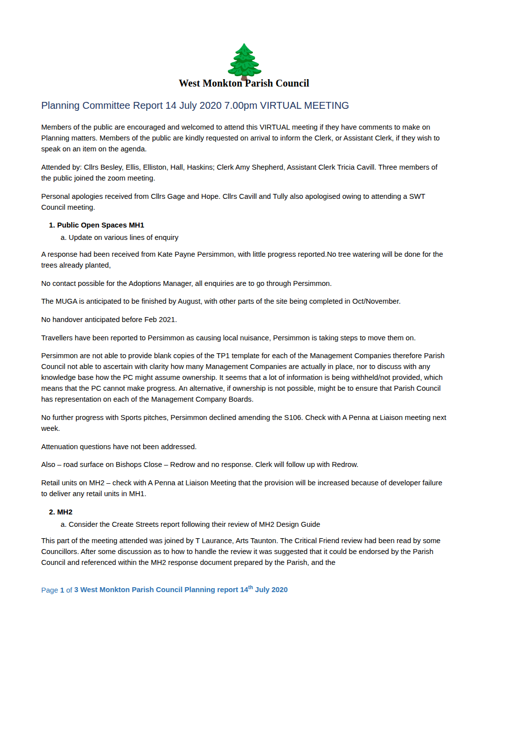🌲
West Monkton Parish Council
Planning Committee Report 14 July 2020 7.00pm VIRTUAL MEETING
Members of the public are encouraged and welcomed to attend this VIRTUAL meeting if they have comments to make on Planning matters. Members of the public are kindly requested on arrival to inform the Clerk, or Assistant Clerk, if they wish to speak on an item on the agenda.
Attended by: Cllrs Besley, Ellis, Elliston, Hall, Haskins; Clerk Amy Shepherd, Assistant Clerk Tricia Cavill. Three members of the public joined the zoom meeting.
Personal apologies received from Cllrs Gage and Hope. Cllrs Cavill and Tully also apologised owing to attending a SWT Council meeting.
Public Open Spaces MH1
Update on various lines of enquiry
A response had been received from Kate Payne Persimmon, with little progress reported.No tree watering will be done for the trees already planted,
No contact possible for the Adoptions Manager, all enquiries are to go through Persimmon.
The MUGA is anticipated to be finished by August, with other parts of the site being completed in Oct/November.
No handover anticipated before Feb 2021.
Travellers have been reported to Persimmon as causing local nuisance, Persimmon is taking steps to move them on.
Persimmon are not able to provide blank copies of the TP1 template for each of the Management Companies therefore Parish Council not able to ascertain with clarity how many Management Companies are actually in place, nor to discuss with any knowledge base how the PC might assume ownership. It seems that a lot of information is being withheld/not provided, which means that the PC cannot make progress. An alternative, if ownership is not possible, might be to ensure that Parish Council has representation on each of the Management Company Boards.
No further progress with Sports pitches, Persimmon declined amending the S106. Check with A Penna at Liaison meeting next week.
Attenuation questions have not been addressed.
Also – road surface on Bishops Close – Redrow and no response. Clerk will follow up with Redrow.
Retail units on MH2 – check with A Penna at Liaison Meeting that the provision will be increased because of developer failure to deliver any retail units in MH1.
MH2
Consider the Create Streets report following their review of MH2 Design Guide
This part of the meeting attended was joined by T Laurance, Arts Taunton. The Critical Friend review had been read by some Councillors. After some discussion as to how to handle the review it was suggested that it could be endorsed by the Parish Council and referenced within the MH2 response document prepared by the Parish, and the
Page 1 of 3 West Monkton Parish Council Planning report 14th July 2020